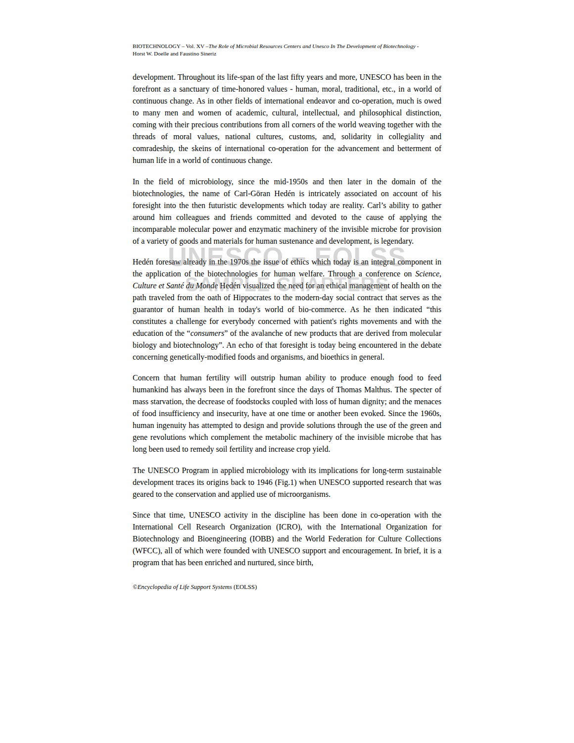BIOTECHNOLOGY – Vol. XV –The Role of Microbial Resources Centers and Unesco In The Development of Biotechnology - Horst W. Doelle and Faustino Sineriz
development. Throughout its life-span of the last fifty years and more, UNESCO has been in the forefront as a sanctuary of time-honored values - human, moral, traditional, etc., in a world of continuous change. As in other fields of international endeavor and co-operation, much is owed to many men and women of academic, cultural, intellectual, and philosophical distinction, coming with their precious contributions from all corners of the world weaving together with the threads of moral values, national cultures, customs, and, solidarity in collegiality and comradeship, the skeins of international co-operation for the advancement and betterment of human life in a world of continuous change.
In the field of microbiology, since the mid-1950s and then later in the domain of the biotechnologies, the name of Carl-Göran Hedén is intricately associated on account of his foresight into the then futuristic developments which today are reality. Carl’s ability to gather around him colleagues and friends committed and devoted to the cause of applying the incomparable molecular power and enzymatic machinery of the invisible microbe for provision of a variety of goods and materials for human sustenance and development, is legendary.
Hedén foresaw already in the 1970s the issue of ethics which today is an integral component in the application of the biotechnologies for human welfare. Through a conference on Science, Culture et Santé du Monde Hedén visualized the need for an ethical management of health on the path traveled from the oath of Hippocrates to the modern-day social contract that serves as the guarantor of human health in today's world of bio-commerce. As he then indicated “this constitutes a challenge for everybody concerned with patient's rights movements and with the education of the “consumers” of the avalanche of new products that are derived from molecular biology and biotechnology”. An echo of that foresight is today being encountered in the debate concerning genetically-modified foods and organisms, and bioethics in general.
Concern that human fertility will outstrip human ability to produce enough food to feed humankind has always been in the forefront since the days of Thomas Malthus. The specter of mass starvation, the decrease of foodstocks coupled with loss of human dignity; and the menaces of food insufficiency and insecurity, have at one time or another been evoked. Since the 1960s, human ingenuity has attempted to design and provide solutions through the use of the green and gene revolutions which complement the metabolic machinery of the invisible microbe that has long been used to remedy soil fertility and increase crop yield.
The UNESCO Program in applied microbiology with its implications for long-term sustainable development traces its origins back to 1946 (Fig.1) when UNESCO supported research that was geared to the conservation and applied use of microorganisms.
Since that time, UNESCO activity in the discipline has been done in co-operation with the International Cell Research Organization (ICRO), with the International Organization for Biotechnology and Bioengineering (IOBB) and the World Federation for Culture Collections (WFCC), all of which were founded with UNESCO support and encouragement. In brief, it is a program that has been enriched and nurtured, since birth,
UNESCO – EOLSS SAMPLE CHAPTERS
©Encyclopedia of Life Support Systems (EOLSS)